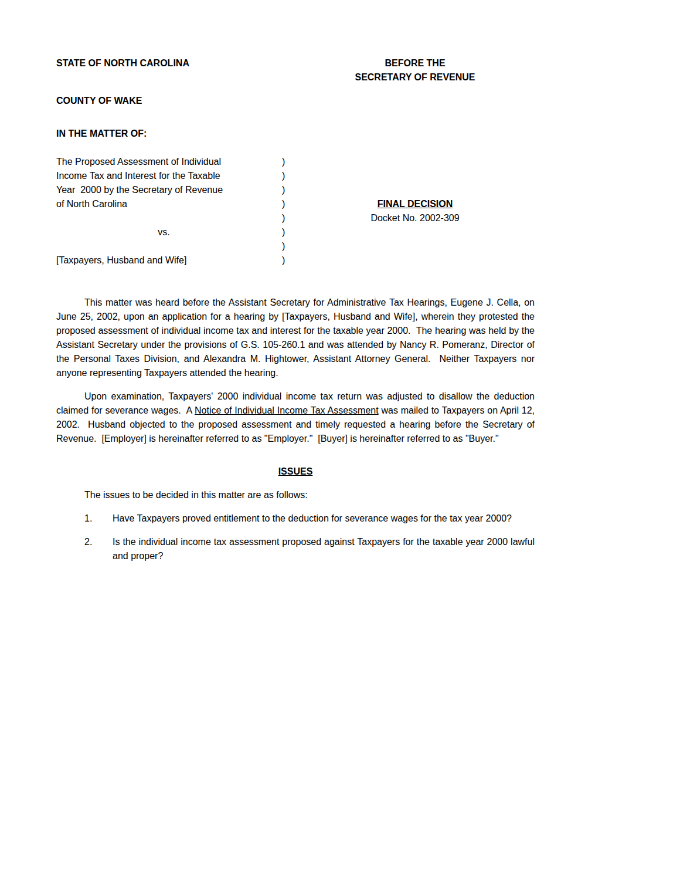| STATE OF NORTH CAROLINA | BEFORE THE SECRETARY OF REVENUE |
| COUNTY OF WAKE | |
IN THE MATTER OF:
| The Proposed Assessment of Individual | ) | |
| Income Tax and Interest for the Taxable | ) | |
| Year 2000 by the Secretary of Revenue | ) | |
| of North Carolina | ) | FINAL DECISION |
| | ) | Docket No. 2002-309 |
| vs. | ) | |
| | ) | |
| [Taxpayers, Husband and Wife] | ) | |
This matter was heard before the Assistant Secretary for Administrative Tax Hearings, Eugene J. Cella, on June 25, 2002, upon an application for a hearing by [Taxpayers, Husband and Wife], wherein they protested the proposed assessment of individual income tax and interest for the taxable year 2000. The hearing was held by the Assistant Secretary under the provisions of G.S. 105-260.1 and was attended by Nancy R. Pomeranz, Director of the Personal Taxes Division, and Alexandra M. Hightower, Assistant Attorney General. Neither Taxpayers nor anyone representing Taxpayers attended the hearing.
Upon examination, Taxpayers' 2000 individual income tax return was adjusted to disallow the deduction claimed for severance wages. A Notice of Individual Income Tax Assessment was mailed to Taxpayers on April 12, 2002. Husband objected to the proposed assessment and timely requested a hearing before the Secretary of Revenue. [Employer] is hereinafter referred to as "Employer." [Buyer] is hereinafter referred to as "Buyer."
ISSUES
The issues to be decided in this matter are as follows:
1.
Have Taxpayers proved entitlement to the deduction for severance wages for the tax year 2000?
2.
Is the individual income tax assessment proposed against Taxpayers for the taxable year 2000 lawful and proper?